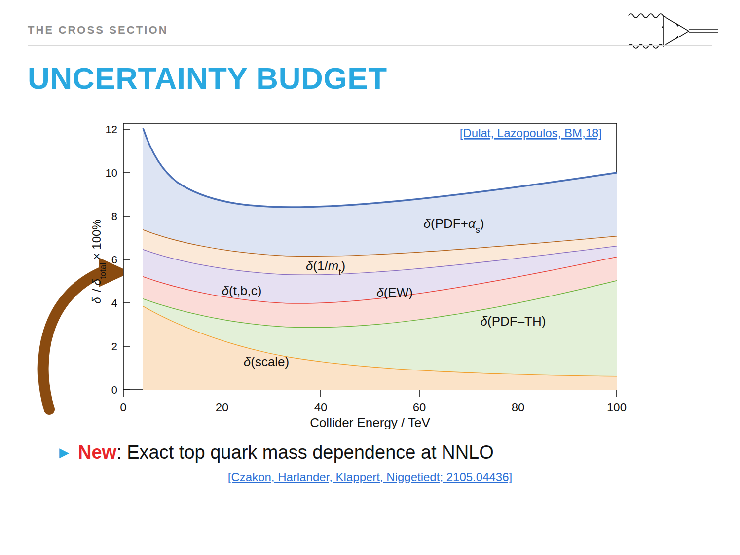The Cross Section
Uncertainty Budget
0 2 4 6 8 10 12 0 20 40 60 80 100 Collider Energy / TeV δi / δtotal × 100% δ(PDF+αs) δ(1/mt) δ(t,b,c) δ(EW) δ(PDF–TH) δ(scale) [Dulat, Lazopoulos, BM,18]
▶ New: Exact top quark mass dependence at NNLO
[Czakon, Harlander, Klappert, Niggetiedt; 2105.04436]